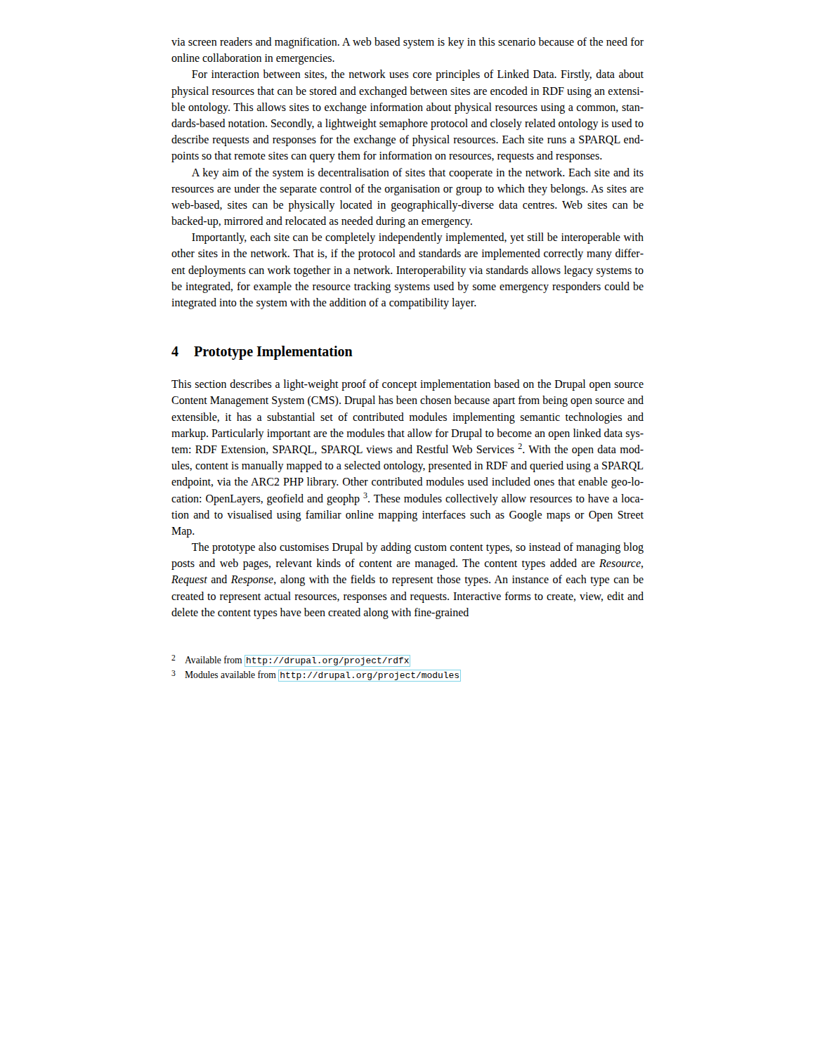via screen readers and magnification. A web based system is key in this scenario because of the need for online collaboration in emergencies.
For interaction between sites, the network uses core principles of Linked Data. Firstly, data about physical resources that can be stored and exchanged between sites are encoded in RDF using an extensible ontology. This allows sites to exchange information about physical resources using a common, standards-based notation. Secondly, a lightweight semaphore protocol and closely related ontology is used to describe requests and responses for the exchange of physical resources. Each site runs a SPARQL endpoints so that remote sites can query them for information on resources, requests and responses.
A key aim of the system is decentralisation of sites that cooperate in the network. Each site and its resources are under the separate control of the organisation or group to which they belongs. As sites are web-based, sites can be physically located in geographically-diverse data centres. Web sites can be backed-up, mirrored and relocated as needed during an emergency.
Importantly, each site can be completely independently implemented, yet still be interoperable with other sites in the network. That is, if the protocol and standards are implemented correctly many different deployments can work together in a network. Interoperability via standards allows legacy systems to be integrated, for example the resource tracking systems used by some emergency responders could be integrated into the system with the addition of a compatibility layer.
4 Prototype Implementation
This section describes a light-weight proof of concept implementation based on the Drupal open source Content Management System (CMS). Drupal has been chosen because apart from being open source and extensible, it has a substantial set of contributed modules implementing semantic technologies and markup. Particularly important are the modules that allow for Drupal to become an open linked data system: RDF Extension, SPARQL, SPARQL views and Restful Web Services 2. With the open data modules, content is manually mapped to a selected ontology, presented in RDF and queried using a SPARQL endpoint, via the ARC2 PHP library. Other contributed modules used included ones that enable geo-location: OpenLayers, geofield and geophp 3. These modules collectively allow resources to have a location and to visualised using familiar online mapping interfaces such as Google maps or Open Street Map.
The prototype also customises Drupal by adding custom content types, so instead of managing blog posts and web pages, relevant kinds of content are managed. The content types added are Resource, Request and Response, along with the fields to represent those types. An instance of each type can be created to represent actual resources, responses and requests. Interactive forms to create, view, edit and delete the content types have been created along with fine-grained
2 Available from http://drupal.org/project/rdfx
3 Modules available from http://drupal.org/project/modules